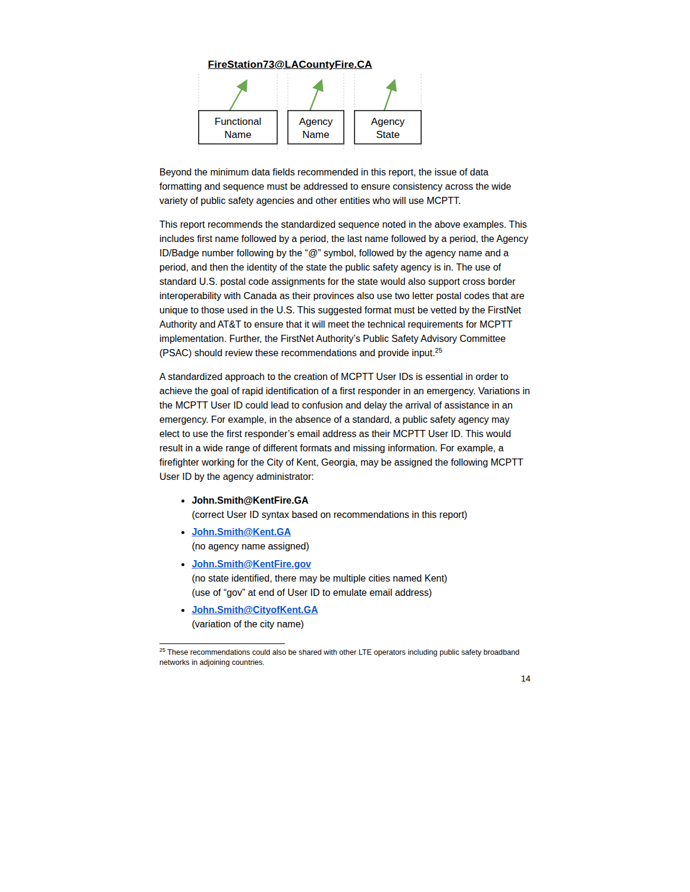FireStation73@LACountyFire.CA Functional Name Agency Name Agency State
Beyond the minimum data fields recommended in this report, the issue of data formatting and sequence must be addressed to ensure consistency across the wide variety of public safety agencies and other entities who will use MCPTT.
This report recommends the standardized sequence noted in the above examples. This includes first name followed by a period, the last name followed by a period, the Agency ID/Badge number following by the “@” symbol, followed by the agency name and a period, and then the identity of the state the public safety agency is in. The use of standard U.S. postal code assignments for the state would also support cross border interoperability with Canada as their provinces also use two letter postal codes that are unique to those used in the U.S. This suggested format must be vetted by the FirstNet Authority and AT&T to ensure that it will meet the technical requirements for MCPTT implementation. Further, the FirstNet Authority’s Public Safety Advisory Committee (PSAC) should review these recommendations and provide input.25
A standardized approach to the creation of MCPTT User IDs is essential in order to achieve the goal of rapid identification of a first responder in an emergency. Variations in the MCPTT User ID could lead to confusion and delay the arrival of assistance in an emergency. For example, in the absence of a standard, a public safety agency may elect to use the first responder’s email address as their MCPTT User ID. This would result in a wide range of different formats and missing information. For example, a firefighter working for the City of Kent, Georgia, may be assigned the following MCPTT User ID by the agency administrator:
John.Smith@KentFire.GA (correct User ID syntax based on recommendations in this report)
John.Smith@Kent.GA (no agency name assigned)
John.Smith@KentFire.gov (no state identified, there may be multiple cities named Kent) (use of “gov” at end of User ID to emulate email address)
John.Smith@CityofKent.GA (variation of the city name)
25 These recommendations could also be shared with other LTE operators including public safety broadband networks in adjoining countries.
14